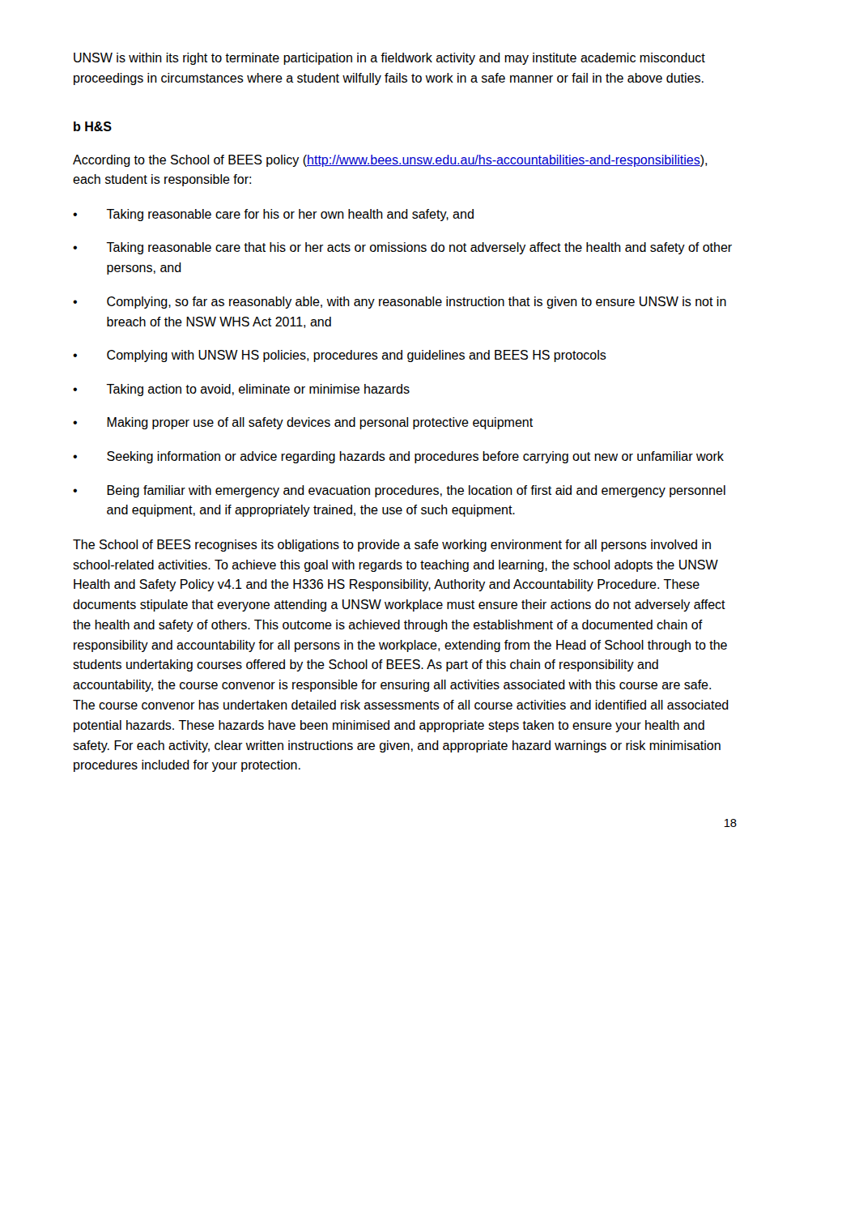UNSW is within its right to terminate participation in a fieldwork activity and may institute academic misconduct proceedings in circumstances where a student wilfully fails to work in a safe manner or fail in the above duties.
b H&S
According to the School of BEES policy (http://www.bees.unsw.edu.au/hs-accountabilities-and-responsibilities), each student is responsible for:
Taking reasonable care for his or her own health and safety, and
Taking reasonable care that his or her acts or omissions do not adversely affect the health and safety of other persons, and
Complying, so far as reasonably able, with any reasonable instruction that is given to ensure UNSW is not in breach of the NSW WHS Act 2011, and
Complying with UNSW HS policies, procedures and guidelines and BEES HS protocols
Taking action to avoid, eliminate or minimise hazards
Making proper use of all safety devices and personal protective equipment
Seeking information or advice regarding hazards and procedures before carrying out new or unfamiliar work
Being familiar with emergency and evacuation procedures, the location of first aid and emergency personnel and equipment, and if appropriately trained, the use of such equipment.
The School of BEES recognises its obligations to provide a safe working environment for all persons involved in school-related activities. To achieve this goal with regards to teaching and learning, the school adopts the UNSW Health and Safety Policy v4.1 and the H336 HS Responsibility, Authority and Accountability Procedure. These documents stipulate that everyone attending a UNSW workplace must ensure their actions do not adversely affect the health and safety of others. This outcome is achieved through the establishment of a documented chain of responsibility and accountability for all persons in the workplace, extending from the Head of School through to the students undertaking courses offered by the School of BEES. As part of this chain of responsibility and accountability, the course convenor is responsible for ensuring all activities associated with this course are safe. The course convenor has undertaken detailed risk assessments of all course activities and identified all associated potential hazards. These hazards have been minimised and appropriate steps taken to ensure your health and safety. For each activity, clear written instructions are given, and appropriate hazard warnings or risk minimisation procedures included for your protection.
18